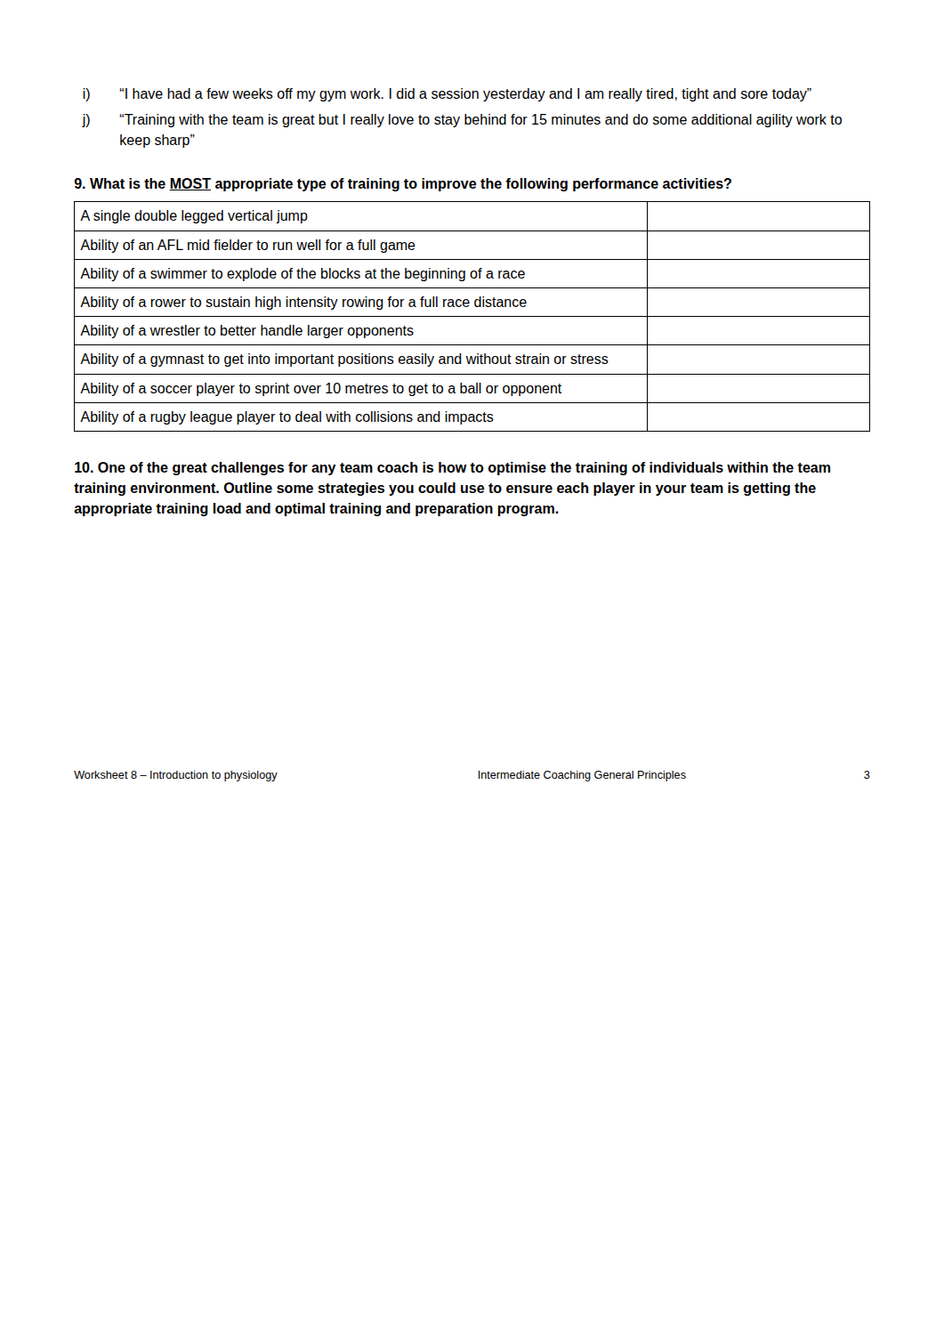i) “I have had a few weeks off my gym work. I did a session yesterday and I am really tired, tight and sore today”
j) “Training with the team is great but I really love to stay behind for 15 minutes and do some additional agility work to keep sharp”
9. What is the MOST appropriate type of training to improve the following performance activities?
| A single double legged vertical jump | |
| Ability of an AFL mid fielder to run well for a full game | |
| Ability of a swimmer to explode of the blocks at the beginning of a race | |
| Ability of a rower to sustain high intensity rowing for a full race distance | |
| Ability of a wrestler to better handle larger opponents | |
| Ability of a gymnast to get into important positions easily and without strain or stress | |
| Ability of a soccer player to sprint over 10 metres to get to a ball or opponent | |
| Ability of a rugby league player to deal with collisions and impacts | |
10. One of the great challenges for any team coach is how to optimise the training of individuals within the team training environment. Outline some strategies you could use to ensure each player in your team is getting the appropriate training load and optimal training and preparation program.
Worksheet 8 – Introduction to physiology Intermediate Coaching General Principles 3